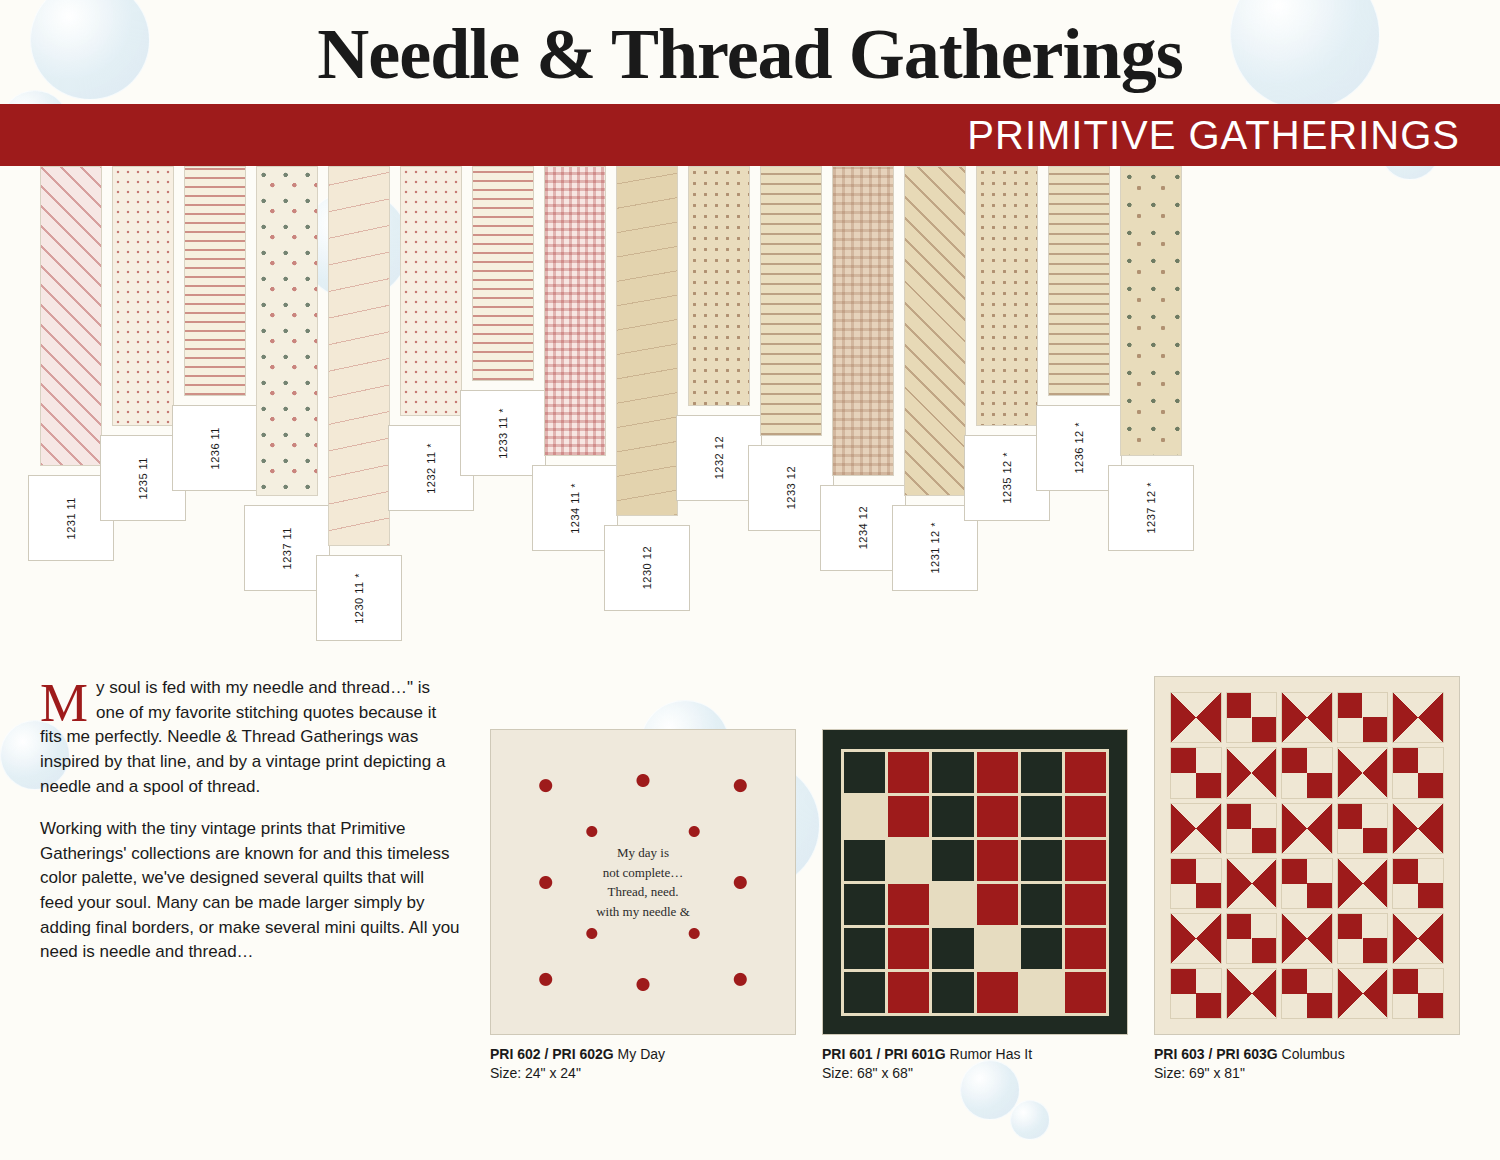Needle & Thread Gatherings
Primitive Gatherings
1231 11
1235 11
1236 11
1237 11
1230 11 *
1232 11 *
1233 11 *
1234 11 *
1230 12
1232 12
1233 12
1234 12
1231 12 *
1235 12 *
1236 12 *
1237 12 *
My soul is fed with my needle and thread…" is one of my favorite stitching quotes because it fits me perfectly. Needle & Thread Gatherings was inspired by that line, and by a vintage print depicting a needle and a spool of thread.
Working with the tiny vintage prints that Primitive Gatherings' collections are known for and this timeless color palette, we've designed several quilts that will feed your soul. Many can be made larger simply by adding final borders, or make several mini quilts. All you need is needle and thread…
My day is not complete… Thread, need. with my needle &
PRI 602 / PRI 602G My Day
Size: 24" x 24"
PRI 601 / PRI 601G Rumor Has It
Size: 68" x 68"
PRI 603 / PRI 603G Columbus
Size: 69" x 81"